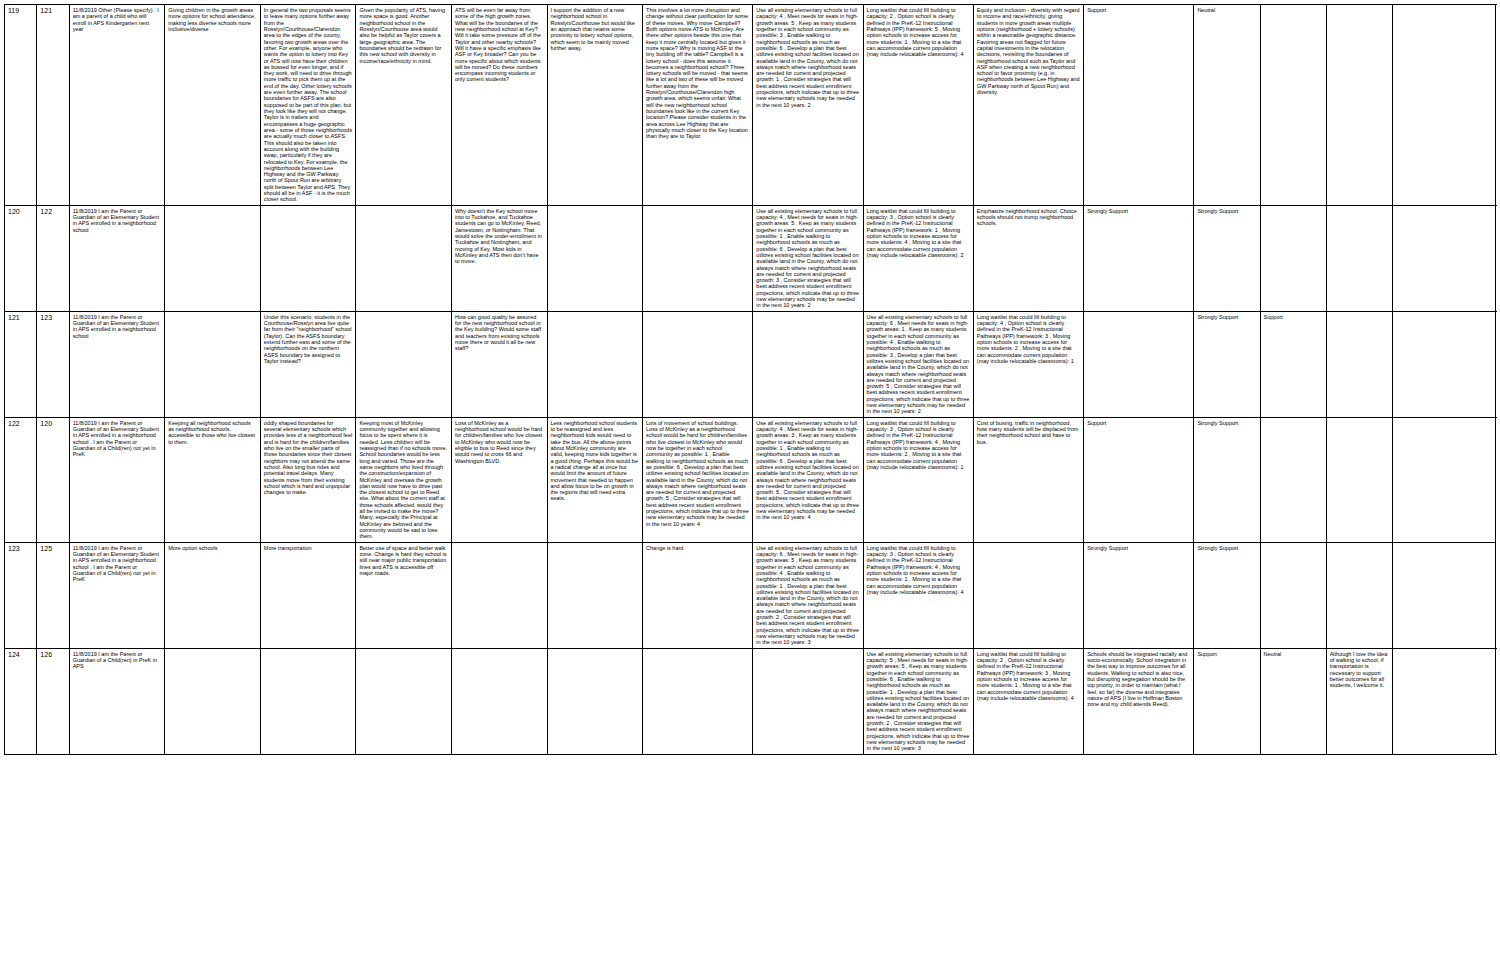| 119 | 121 | 11/8/2019 Other (Please specify) : I am a parent of a child who will enroll in APS Kindergarten next year | Giving children in the growth areas more options for school attendance, making less diverse schools more inclusive/diverse | In general the two proposals seems to leave many options further away from the Rosslyn/Courthouse/Clarendon area to the edges of the county, favoring two growth areas over the other. For example, anyone who wants the option to lottery into Key or ATS will now have their children as bussed for even longer, and if they work, will need to drive through more traffic to pick them up at the end of the day. Other lottery schools are even further away. The school boundaries for ASFS are also supposed to be part of this plan, but they look like they will not change. Taylor is in trailers and encompasses a huge geographic area - some of those neighborhoods are actually much closer to ASFS. This should also be taken into account along with the building swap, particularly if they are relocated to Key. For example, the neighborhoods between Lee Highway and the GW Parkway north of Spout Run are arbitrary split between Taylor and APS. They should all be in ASF - it is the much closer school. | Given the popularity of ATS, having more space is good. Another neighborhood school in the Rosslyn/Courthouse area would also be helpful as Taylor covers a large geographic area. The boundaries should be redrawn for this new school with diversity in income/race/ethnicity in mind. | ATS will be even far away from some of the high growth zones. What will be the boundaries of the new neighborhood school at Key? Will it take some pressure off of the Taylor and other nearby schools? Will it have a specific emphasis like ASF or Key broader? Can you be more specific about which students will be moved? Do these numbers encompass incoming students or only current students? | I support the addition of a new neighborhood school in Rosslyn/Courthouse but would like an approach that retains some proximity to lottery school options, which seem to be mainly moved further away. | This involves a lot more disruption and change without clear justification for some of these moves. Why move Campbell? Both options move ATS to McKinley. Are there other options beside this one that keep it more centrally located but gives it more space? Why is moving ASF to the tiny building off the table? Campbell is a lottery school - does this assume it becomes a neighborhood school? Three lottery schools will be moved - that seems like a lot and two of these will be moved further away from the Rosslyn/Courthouse/Clarendon high growth area, which seems unfair. What will the new neighborhood school boundaries look like in the current Key location? Please consider students in the area across Lee Highway that are physically much closer to the Key location than they are to Taylor. | Use all existing elementary schools to full capacity: 4 , Meet needs for seats in high-growth areas: 5 , Keep as many students together in each school community as possible: 3 , Enable walking to neighborhood schools as much as possible: 6 , Develop a plan that best utilizes existing school facilities located on available land in the County, which do not always match where neighborhood seats are needed for current and projected growth: 1 , Consider strategies that will best address recent student enrollment projections, which indicate that up to three new elementary schools may be needed in the next 10 years: 2 | Long waitlist that could fill building to capacity: 2 , Option school is clearly defined in the PreK-12 Instructional Pathways (IPP) framework: 5 , Moving option schools to increase access for more students: 1 , Moving to a site that can accommodate current population (may include relocatable classrooms): 4 | Equity and inclusion - diversity with regard to income and race/ethnicity, giving students in more growth areas multiple options (neighborhood + lottery schools) within a reasonable geographic distance. Favoring areas not flagged for future capital investments in the relocation decisions, revisiting the boundaries of neighborhood school such as Taylor and ASF when creating a new neighborhood school to favor proximity (e.g. in neighborhoods between Lee Highway and GW Parkway north of Spout Run) and diversity. | Support | Neutral | | | | |
| 120 | 122 | 11/8/2019 I am the Parent or Guardian of an Elementary Student in APS enrolled in a neighborhood school | | | | Why doesn't the Key school move into to Tuckahoe, and Tuckahoe students can go to McKinley, Reed, Jamestown, or Nottingham. That would solve the under-enrollment in Tuckahoe and Nottingham, and moving of Key. Most kids in McKinley and ATS then don't have to move. | | | Use all existing elementary schools to full capacity: 4 , Meet needs for seats in high-growth areas: 5 , Keep as many students together in each school community as possible: 1 , Enable walking to neighborhood schools as much as possible: 6 , Develop a plan that best utilizes existing school facilities located on available land in the County, which do not always match where neighborhood seats are needed for current and projected growth: 3 , Consider strategies that will best address recent student enrollment projections, which indicate that up to three new elementary schools may be needed in the next 10 years: 2 | Long waitlist that could fill building to capacity: 3 , Option school is clearly defined in the PreK-12 Instructional Pathways (IPP) framework: 1 , Moving option schools to increase access for more students: 4 , Moving to a site that can accommodate current population (may include relocatable classrooms): 2 | Emphasize neighborhood school. Choice schools should not trump neighborhood schools. | Strongly Support | Strongly Support | | | |
| 121 | 123 | 11/8/2019 I am the Parent or Guardian of an Elementary Student in APS enrolled in a neighborhood school | | Under this scenario, students in the Courthouse/Rosslyn area live quite far from their "neighborhood" school (Taylor). Can the ASFS boundary extend further east and some of the neighborhoods on the northern ASFS boundary be assigned to Taylor instead? | | How can good quality be assured for the new neighborhood school in the Key building? Would some staff and teachers from existing schools move there or would it all be new staff? | | | | Use all existing elementary schools to full capacity: 6 , Meet needs for seats in high-growth areas: 1 , Keep as many students together in each school community as possible: 4 , Enable walking to neighborhood schools as much as possible: 3 , Develop a plan that best utilizes existing school facilities located on available land in the County, which do not always match where neighborhood seats are needed for current and projected growth: 5 , Consider strategies that will best address recent student enrollment projections, which indicate that up to three new elementary schools may be needed in the next 10 years: 2 | Long waitlist that could fill building to capacity: 4 , Option school is clearly defined in the PreK-12 Instructional Pathways (IPP) framework: 3 , Moving option schools to increase access for more students: 2 , Moving to a site that can accommodate current population (may include relocatable classrooms): 1 | | Strongly Support | Support | | | |
| 122 | 120 | 11/8/2019 I am the Parent or Guardian of an Elementary Student in APS enrolled in a neighborhood school , I am the Parent or Guardian of a Child(ren) not yet in PreK | Keeping all neighborhood schools as neighborhood schools, accessible to those who live closest to them. | oddly shaped boundaries for several elementary schools which provides less of a neighborhood feel and is hard for the children/families who live on the smaller parts of those boundaries since their closest neighbors may not attend the same school. Also long bus rides and potential travel delays. Many students move from their existing school which is hard and unpopular changes to make. | Keeping most of McKinley community together and allowing focus to be spent where it is needed. Less children will be reassigned than if no schools move. School boundaries would be less long and varied. Those are the same neighbors who lived through the construction/expansion of McKinley and oversaw the growth plan would now have to drive past the closest school to get to Reed site. What about the current staff at those schools affected, would they all be invited to make the move? Many, especially the Principal at McKinley are beloved and the community would be sad to lose them. | Loss of McKinley as a neighborhood school would be hard for children/families who live closest to McKinley who would now be eligible to bus to Reed since they would need to cross 66 and Washington BLVD. | Less neighborhood school students to be reassigned and less neighborhood kids would need to take the bus. All the above points about McKinley community are valid, keeping more kids together is a good thing. Perhaps this would be a radical change all at once but would limit the amount of future movement that needed to happen and allow focus to be on growth in the regions that will need extra seats. | Lots of movement of school buildings. Loss of McKinley as a neighborhood school would be hard for children/families who live closest to McKinley who would now be together in each school community as possible: 1 , Enable walking to neighborhood schools as much as possible: 6 , Develop a plan that best utilizes existing school facilities located on available land in the County, which do not always match where neighborhood seats are needed for current and projected growth: 5 , Consider strategies that will best address recent student enrollment projections, which indicate that up to three new elementary schools may be needed in the next 10 years: 4 | Use all existing elementary schools to full capacity: 4 , Meet needs for seats in high-growth areas: 3 , Keep as many students together in each school community as possible: 1 , Enable walking to neighborhood schools as much as possible: 6 , Develop a plan that best utilizes existing school facilities located on available land in the County, which do not always match where neighborhood seats are needed for current and projected growth: 5 , Consider strategies that will best address recent student enrollment projections, which indicate that up to three new elementary schools may be needed in the next 10 years: 4 | Long waitlist that could fill building to capacity: 3 , Option school is clearly defined in the PreK-12 Instructional Pathways (IPP) framework: 4 , Moving option schools to increase access for more students: 2 , Moving to a site that can accommodate current population (may include relocatable classrooms): 1 | Cost of busing, traffic in neighborhood, how many students will be displaced from their neighborhood school and have to bus. | Support | Strongly Support | | | |
| 123 | 125 | 11/8/2019 I am the Parent or Guardian of an Elementary Student in APS enrolled in a neighborhood school , I am the Parent or Guardian of a Child(ren) not yet in PreK | More option schools | More transportation | Better use of space and better walk zone. Change is hard they school is still near major public transportation lines and ATS is accessible off major roads. | | | Change is hard | Use all existing elementary schools to full capacity: 6 , Meet needs for seats in high-growth areas: 5 , Keep as many students together in each school community as possible: 4 , Enable walking to neighborhood schools as much as possible: 1 , Develop a plan that best utilizes existing school facilities located on available land in the County, which do not always match where neighborhood seats are needed for current and projected growth: 2 , Consider strategies that will best address recent student enrollment projections, which indicate that up to three new elementary schools may be needed in the next 10 years: 3 | Long waitlist that could fill building to capacity: 3 , Option school is clearly defined in the PreK-12 Instructional Pathways (IPP) framework: 4 , Moving option schools to increase access for more students: 1 , Moving to a site that can accommodate current population (may include relocatable classrooms): 4 | | Strongly Support | Strongly Support | | | |
| 124 | 126 | 11/8/2019 I am the Parent or Guardian of a Child(ren) in PreK in APS | | | | | | | | Use all existing elementary schools to full capacity: 5 , Meet needs for seats in high-growth areas: 5 , Keep as many students together in each school community as possible: 6 , Enable walking to neighborhood schools as much as possible: 1 , Develop a plan that best utilizes existing school facilities located on available land in the County, which do not always match where neighborhood seats are needed for current and projected growth: 2 , Consider strategies that will best address recent student enrollment projections, which indicate that up to three new elementary schools may be needed in the next 10 years: 3 | Long waitlist that could fill building to capacity: 2 , Option school is clearly defined in the PreK-12 Instructional Pathways (IPP) framework: 3 , Moving option schools to increase access for more students: 1 , Moving to a site that can accommodate current population (may include relocatable classrooms): 4 | Schools should be integrated racially and socio-economically. School integration in the best way to improve outcomes for all students. Walking to school is also nice, but disrupting segregation should be the top priority, in order to maintain (what I feel, so far) the diverse and integrates nature of APS (I live in Hoffman Boston zone and my child attends Reed). | Support | Neutral | Although I love the idea of walking to school, if transportation is necessary to support better outcomes for all students, I welcome it. | | |